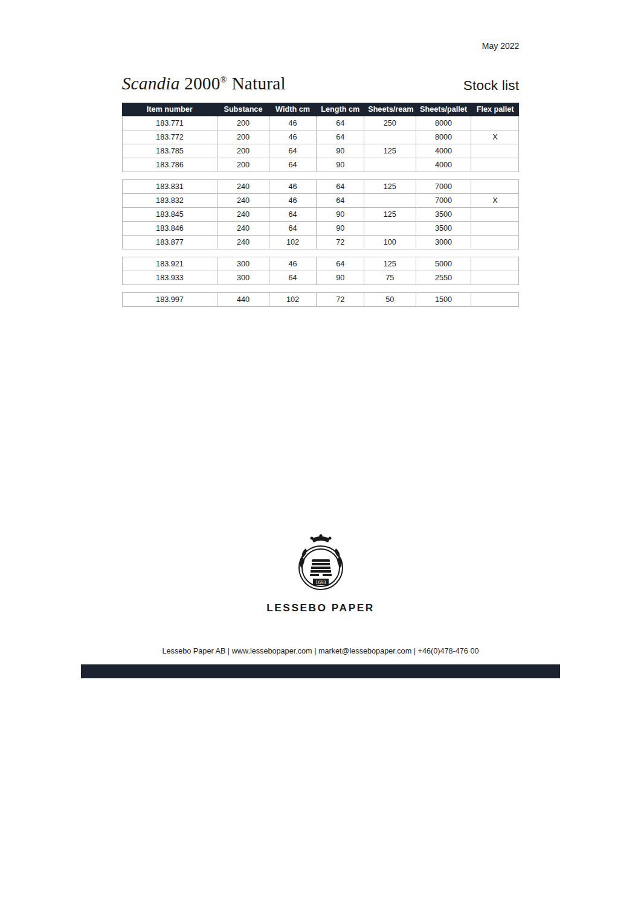May 2022
Scandia 2000® Natural
Stock list
| Item number | Substance | Width cm | Length cm | Sheets/ream | Sheets/pallet | Flex pallet |
| --- | --- | --- | --- | --- | --- | --- |
| 183.771 | 200 | 46 | 64 | 250 | 8000 | |
| 183.772 | 200 | 46 | 64 | | 8000 | X |
| 183.785 | 200 | 64 | 90 | 125 | 4000 | |
| 183.786 | 200 | 64 | 90 | | 4000 | |
| 183.831 | 240 | 46 | 64 | 125 | 7000 | |
| 183.832 | 240 | 46 | 64 | | 7000 | X |
| 183.845 | 240 | 64 | 90 | 125 | 3500 | |
| 183.846 | 240 | 64 | 90 | | 3500 | |
| 183.877 | 240 | 102 | 72 | 100 | 3000 | |
| 183.921 | 300 | 46 | 64 | 125 | 5000 | |
| 183.933 | 300 | 64 | 90 | 75 | 2550 | |
| 183.997 | 440 | 102 | 72 | 50 | 1500 | |
1693
LESSEBO PAPER
Lessebo Paper AB | www.lessebopaper.com | market@lessebopaper.com | +46(0)478-476 00